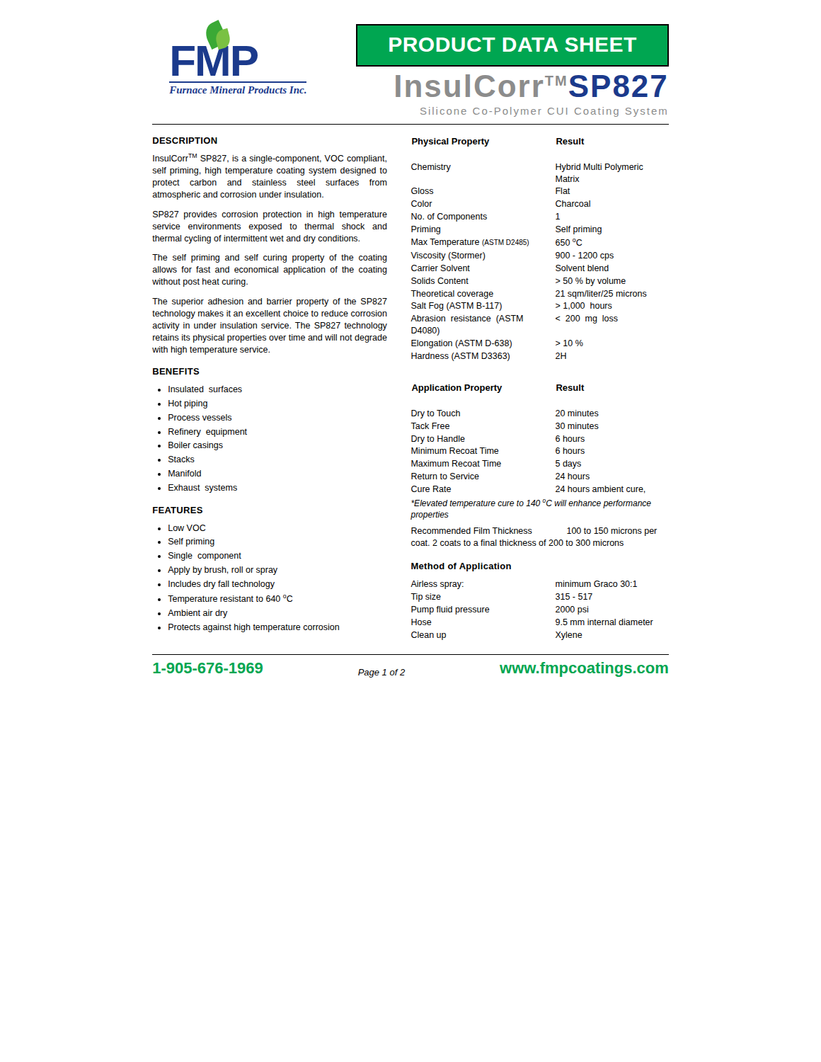FMP
Furnace Mineral Products Inc.
PRODUCT DATA SHEET
InsulCorr TM SP827
Silicone Co-Polymer CUI Coating System
DESCRIPTION
InsulCorrTM SP827, is a single-component, VOC compliant, self priming, high temperature coating system designed to protect carbon and stainless steel surfaces from atmospheric and corrosion under insulation.
SP827 provides corrosion protection in high temperature service environments exposed to thermal shock and thermal cycling of intermittent wet and dry conditions.
The self priming and self curing property of the coating allows for fast and economical application of the coating without post heat curing.
The superior adhesion and barrier property of the SP827 technology makes it an excellent choice to reduce corrosion activity in under insulation service. The SP827 technology retains its physical properties over time and will not degrade with high temperature service.
BENEFITS
Insulated surfaces
Hot piping
Process vessels
Refinery equipment
Boiler casings
Stacks
Manifold
Exhaust systems
FEATURES
Low VOC
Self priming
Single component
Apply by brush, roll or spray
Includes dry fall technology
Temperature resistant to 640 oC
Ambient air dry
Protects against high temperature corrosion
| Physical Property | Result |
| --- | --- |
| Chemistry | Hybrid Multi Polymeric Matrix |
| Gloss | Flat |
| Color | Charcoal |
| No. of Components | 1 |
| Priming | Self priming |
| Max Temperature (ASTM D2485) | 650 o C |
| Viscosity (Stormer) | 900 - 1200 cps |
| Carrier Solvent | Solvent blend |
| Solids Content | > 50 % by volume |
| Theoretical coverage | 21 sqm/liter/25 microns |
| Salt Fog (ASTM B-117) | > 1,000 hours |
| Abrasion resistance (ASTM D4080) | < 200 mg loss |
| Elongation (ASTM D-638) | > 10 % |
| Hardness (ASTM D3363) | 2H |
| Application Property | Result |
| --- | --- |
| Dry to Touch | 20 minutes |
| Tack Free | 30 minutes |
| Dry to Handle | 6 hours |
| Minimum Recoat Time | 6 hours |
| Maximum Recoat Time | 5 days |
| Return to Service | 24 hours |
| Cure Rate | 24 hours ambient cure, |
*Elevated temperature cure to 140 oC will enhance performance properties
Recommended Film Thickness 100 to 150 microns per coat. 2 coats to a final thickness of 200 to 300 microns
Method of Application
| Airless spray: | minimum Graco 30:1 |
| Tip size | 315 - 517 |
| Pump fluid pressure | 2000 psi |
| Hose | 9.5 mm internal diameter |
| Clean up | Xylene |
1-905-676-1969
Page 1 of 2
www.fmpcoatings.com